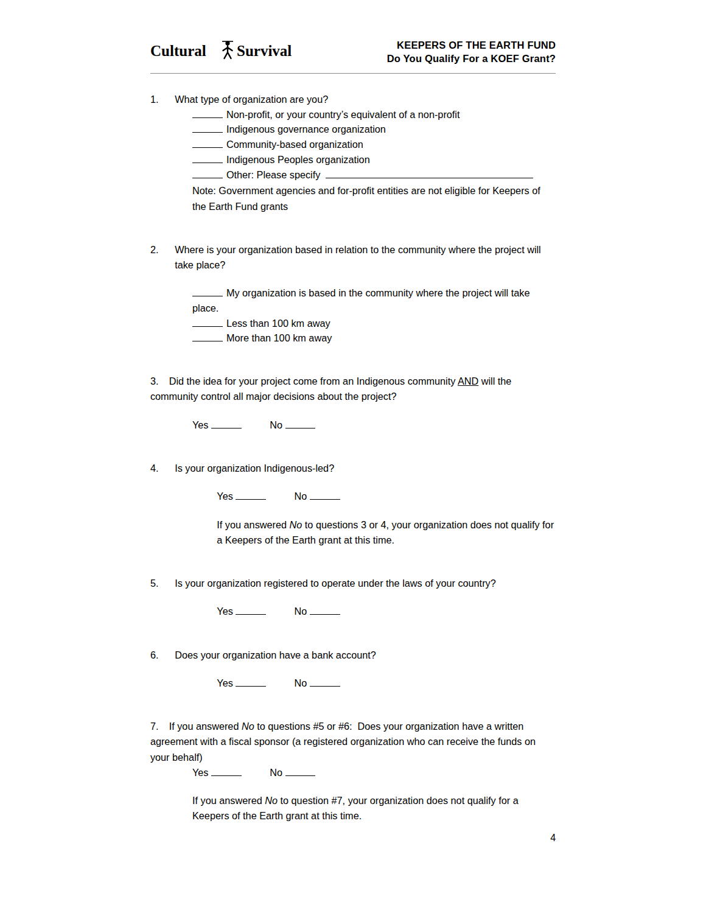Cultural Survival
KEEPERS OF THE EARTH FUND
Do You Qualify For a KOEF Grant?
1. What type of organization are you?
Non-profit, or your country’s equivalent of a non-profit
Indigenous governance organization
Community-based organization
Indigenous Peoples organization
Other: Please specify
Note: Government agencies and for-profit entities are not eligible for Keepers of the Earth Fund grants
2. Where is your organization based in relation to the community where the project will take place?
My organization is based in the community where the project will take place.
Less than 100 km away
More than 100 km away
3. Did the idea for your project come from an Indigenous community AND will the community control all major decisions about the project?
Yes No
4. Is your organization Indigenous-led?
Yes No
If you answered No to questions 3 or 4, your organization does not qualify for a Keepers of the Earth grant at this time.
5. Is your organization registered to operate under the laws of your country?
Yes No
6. Does your organization have a bank account?
Yes No
7. If you answered No to questions #5 or #6: Does your organization have a written agreement with a fiscal sponsor (a registered organization who can receive the funds on your behalf)
Yes No
If you answered No to question #7, your organization does not qualify for a Keepers of the Earth grant at this time.
4